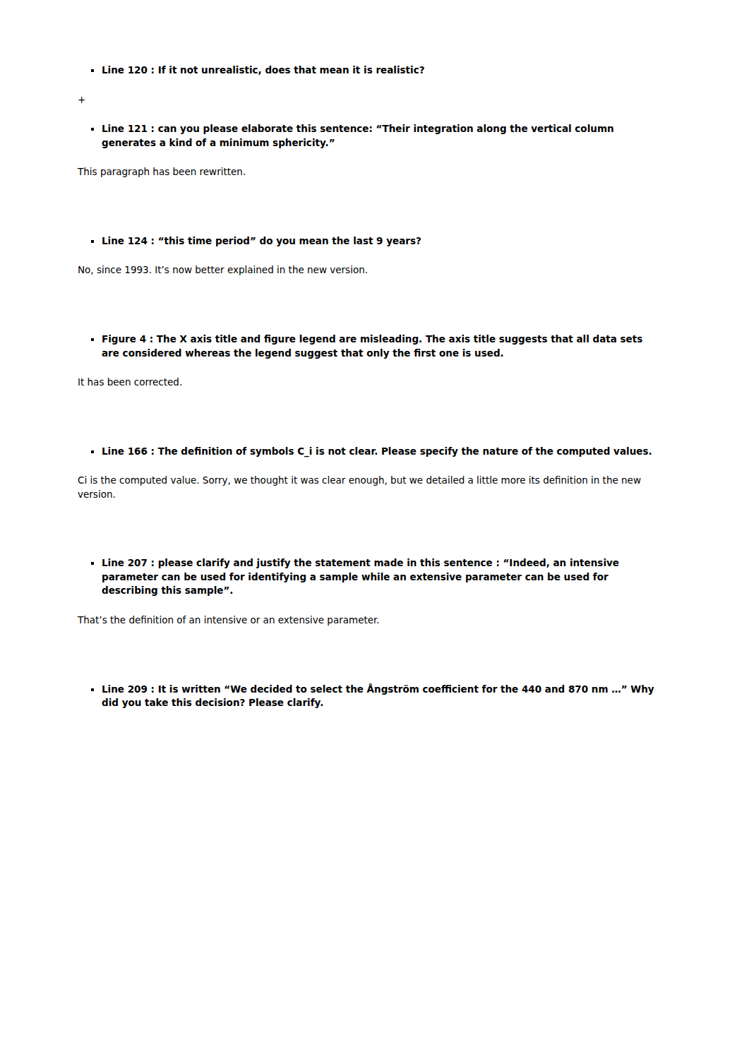Line 120 : If it not unrealistic, does that mean it is realistic?
+
Line 121 : can you please elaborate this sentence: “Their integration along the vertical column generates a kind of a minimum sphericity.”
This paragraph has been rewritten.
Line 124 : “this time period” do you mean the last 9 years?
No, since 1993. It’s now better explained in the new version.
Figure 4 : The X axis title and figure legend are misleading. The axis title suggests that all data sets are considered whereas the legend suggest that only the first one is used.
It has been corrected.
Line 166 : The definition of symbols C_i is not clear. Please specify the nature of the computed values.
Ci is the computed value. Sorry, we thought it was clear enough, but we detailed a little more its definition in the new version.
Line 207 : please clarify and justify the statement made in this sentence : “Indeed, an intensive parameter can be used for identifying a sample while an extensive parameter can be used for describing this sample”.
That’s the definition of an intensive or an extensive parameter.
Line 209 : It is written “We decided to select the Ångström coefficient for the 440 and 870 nm …” Why did you take this decision? Please clarify.